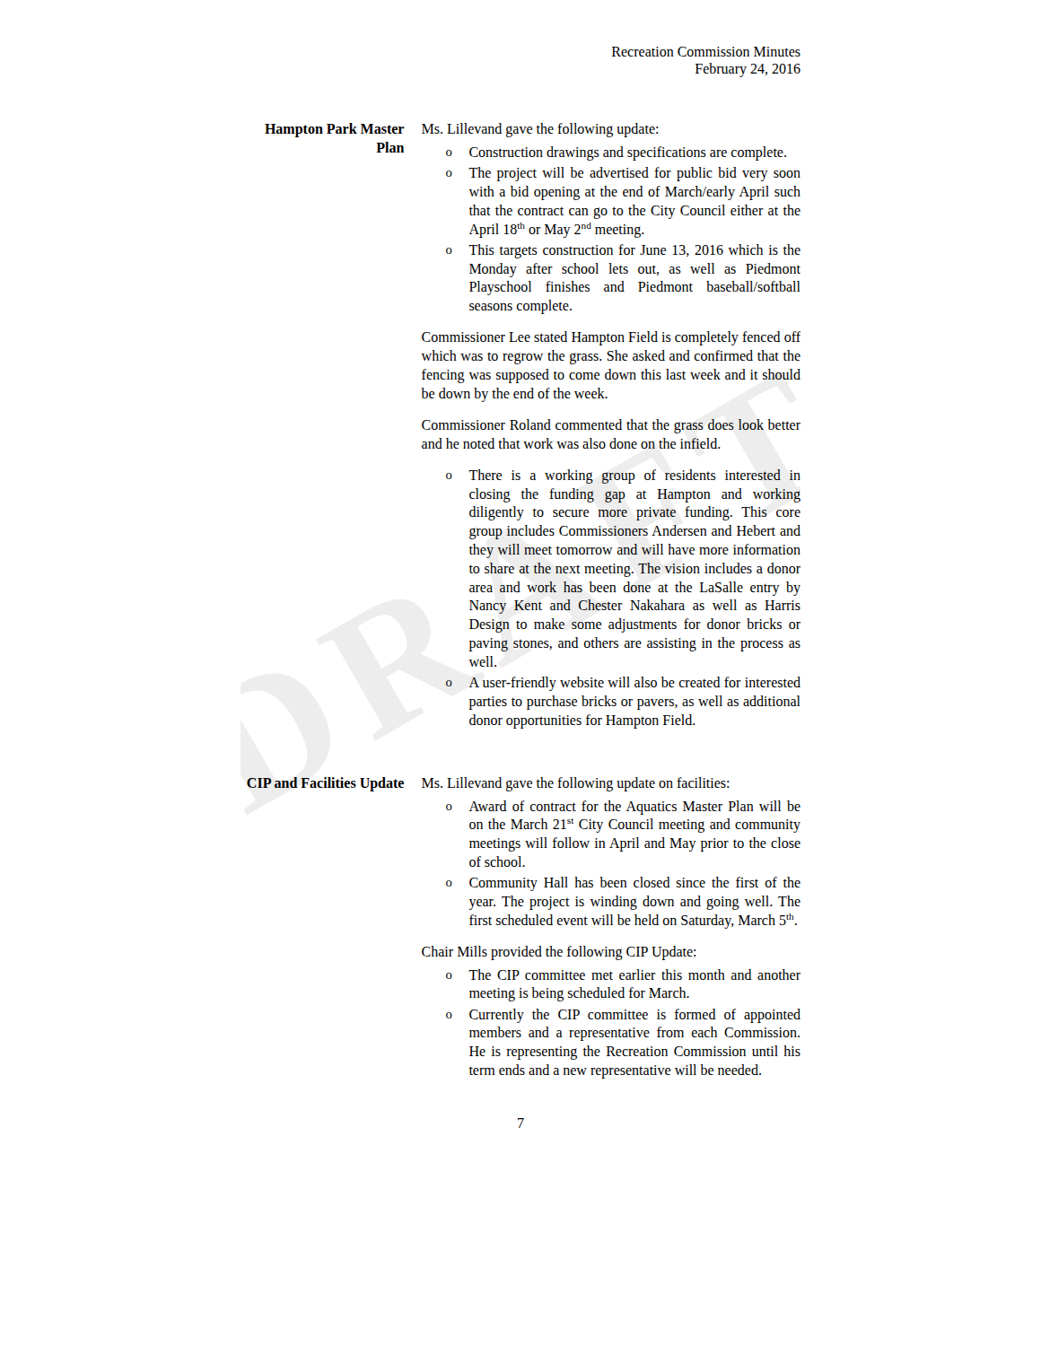DRAFT
Recreation Commission Minutes
February 24, 2016
Hampton Park Master Plan
Ms. Lillevand gave the following update:
Construction drawings and specifications are complete.
The project will be advertised for public bid very soon with a bid opening at the end of March/early April such that the contract can go to the City Council either at the April 18th or May 2nd meeting.
This targets construction for June 13, 2016 which is the Monday after school lets out, as well as Piedmont Playschool finishes and Piedmont baseball/softball seasons complete.
Commissioner Lee stated Hampton Field is completely fenced off which was to regrow the grass. She asked and confirmed that the fencing was supposed to come down this last week and it should be down by the end of the week.
Commissioner Roland commented that the grass does look better and he noted that work was also done on the infield.
There is a working group of residents interested in closing the funding gap at Hampton and working diligently to secure more private funding. This core group includes Commissioners Andersen and Hebert and they will meet tomorrow and will have more information to share at the next meeting. The vision includes a donor area and work has been done at the LaSalle entry by Nancy Kent and Chester Nakahara as well as Harris Design to make some adjustments for donor bricks or paving stones, and others are assisting in the process as well.
A user-friendly website will also be created for interested parties to purchase bricks or pavers, as well as additional donor opportunities for Hampton Field.
CIP and Facilities Update
Ms. Lillevand gave the following update on facilities:
Award of contract for the Aquatics Master Plan will be on the March 21st City Council meeting and community meetings will follow in April and May prior to the close of school.
Community Hall has been closed since the first of the year. The project is winding down and going well. The first scheduled event will be held on Saturday, March 5th.
Chair Mills provided the following CIP Update:
The CIP committee met earlier this month and another meeting is being scheduled for March.
Currently the CIP committee is formed of appointed members and a representative from each Commission. He is representing the Recreation Commission until his term ends and a new representative will be needed.
7